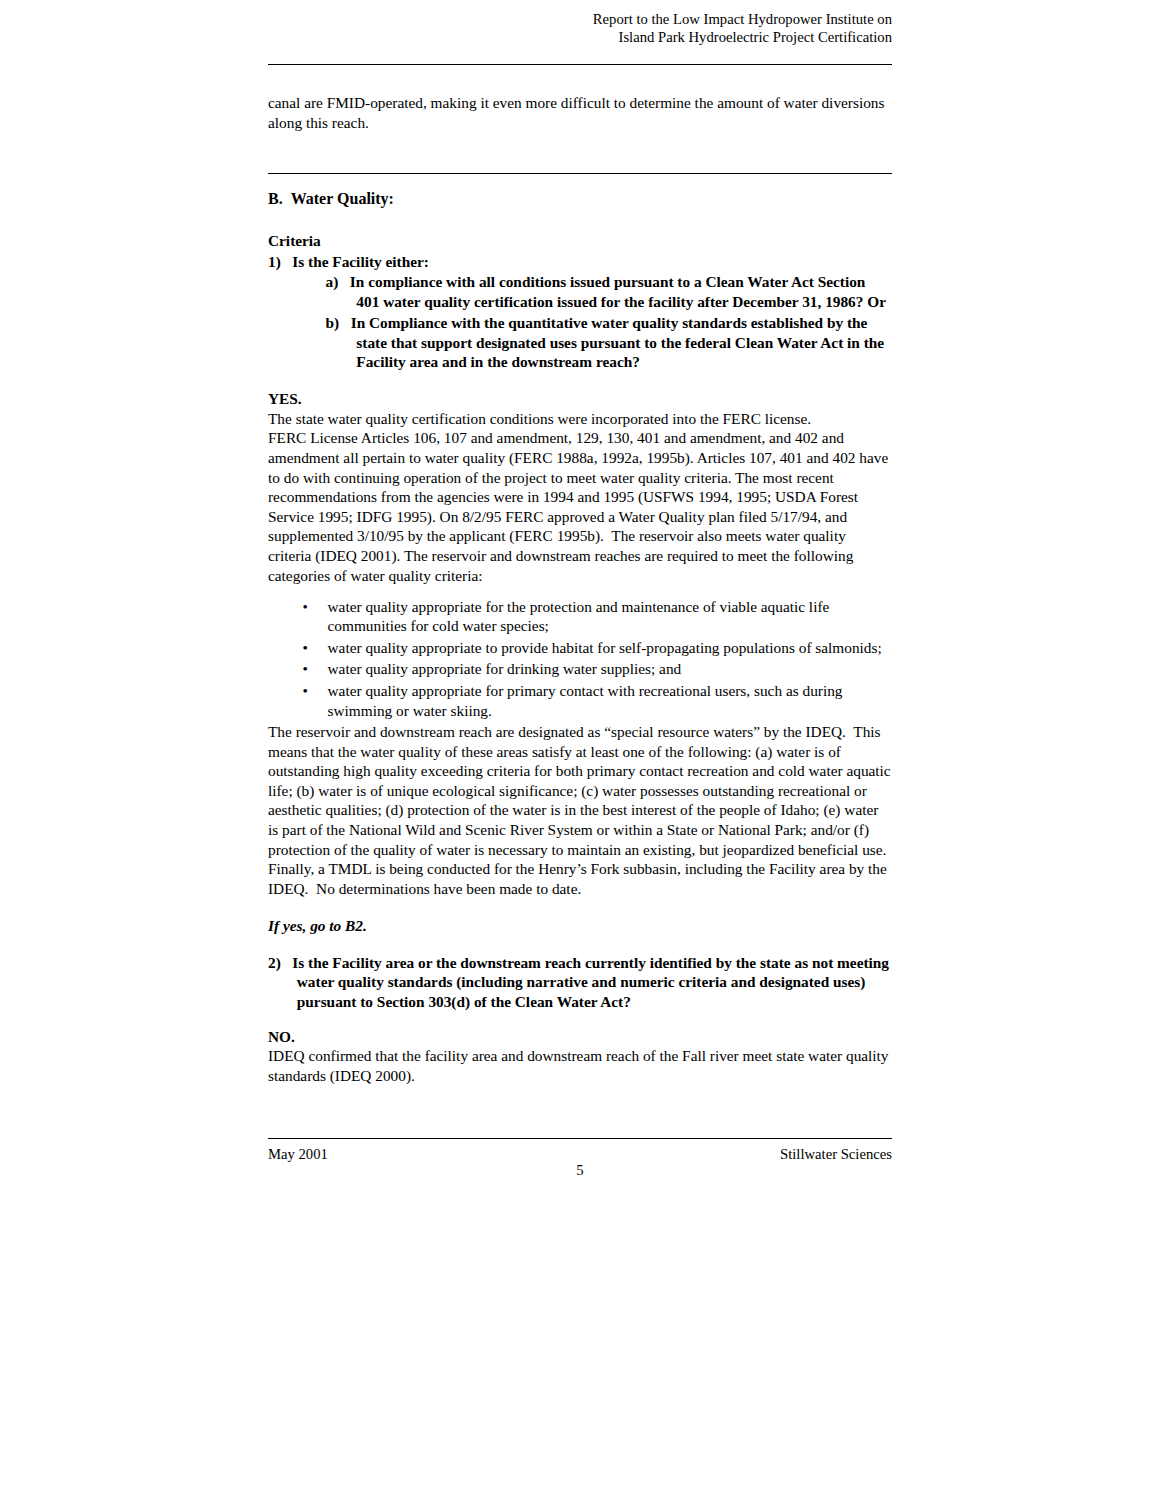Report to the Low Impact Hydropower Institute on
Island Park Hydroelectric Project Certification
canal are FMID-operated, making it even more difficult to determine the amount of water diversions along this reach.
B. Water Quality:
Criteria
1) Is the Facility either:
a) In compliance with all conditions issued pursuant to a Clean Water Act Section 401 water quality certification issued for the facility after December 31, 1986? Or
b) In Compliance with the quantitative water quality standards established by the state that support designated uses pursuant to the federal Clean Water Act in the Facility area and in the downstream reach?
YES.
The state water quality certification conditions were incorporated into the FERC license.
FERC License Articles 106, 107 and amendment, 129, 130, 401 and amendment, and 402 and amendment all pertain to water quality (FERC 1988a, 1992a, 1995b). Articles 107, 401 and 402 have to do with continuing operation of the project to meet water quality criteria. The most recent recommendations from the agencies were in 1994 and 1995 (USFWS 1994, 1995; USDA Forest Service 1995; IDFG 1995). On 8/2/95 FERC approved a Water Quality plan filed 5/17/94, and supplemented 3/10/95 by the applicant (FERC 1995b). The reservoir also meets water quality criteria (IDEQ 2001). The reservoir and downstream reaches are required to meet the following categories of water quality criteria:
water quality appropriate for the protection and maintenance of viable aquatic life communities for cold water species;
water quality appropriate to provide habitat for self-propagating populations of salmonids;
water quality appropriate for drinking water supplies; and
water quality appropriate for primary contact with recreational users, such as during swimming or water skiing.
The reservoir and downstream reach are designated as “special resource waters” by the IDEQ. This means that the water quality of these areas satisfy at least one of the following: (a) water is of outstanding high quality exceeding criteria for both primary contact recreation and cold water aquatic life; (b) water is of unique ecological significance; (c) water possesses outstanding recreational or aesthetic qualities; (d) protection of the water is in the best interest of the people of Idaho; (e) water is part of the National Wild and Scenic River System or within a State or National Park; and/or (f) protection of the quality of water is necessary to maintain an existing, but jeopardized beneficial use. Finally, a TMDL is being conducted for the Henry’s Fork subbasin, including the Facility area by the IDEQ. No determinations have been made to date.
If yes, go to B2.
2) Is the Facility area or the downstream reach currently identified by the state as not meeting water quality standards (including narrative and numeric criteria and designated uses) pursuant to Section 303(d) of the Clean Water Act?
NO.
IDEQ confirmed that the facility area and downstream reach of the Fall river meet state water quality standards (IDEQ 2000).
May 2001 Stillwater Sciences
5